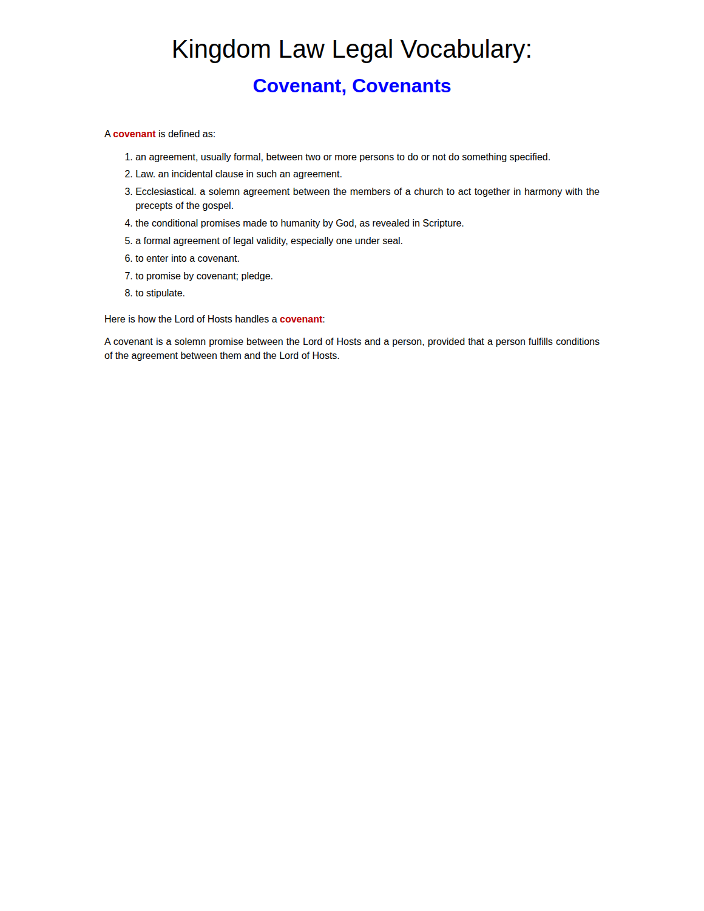Kingdom Law Legal Vocabulary:
Covenant, Covenants
A covenant is defined as:
an agreement, usually formal, between two or more persons to do or not do something specified.
Law. an incidental clause in such an agreement.
Ecclesiastical. a solemn agreement between the members of a church to act together in harmony with the precepts of the gospel.
the conditional promises made to humanity by God, as revealed in Scripture.
a formal agreement of legal validity, especially one under seal.
to enter into a covenant.
to promise by covenant; pledge.
to stipulate.
Here is how the Lord of Hosts handles a covenant:
A covenant is a solemn promise between the Lord of Hosts and a person, provided that a person fulfills conditions of the agreement between them and the Lord of Hosts.